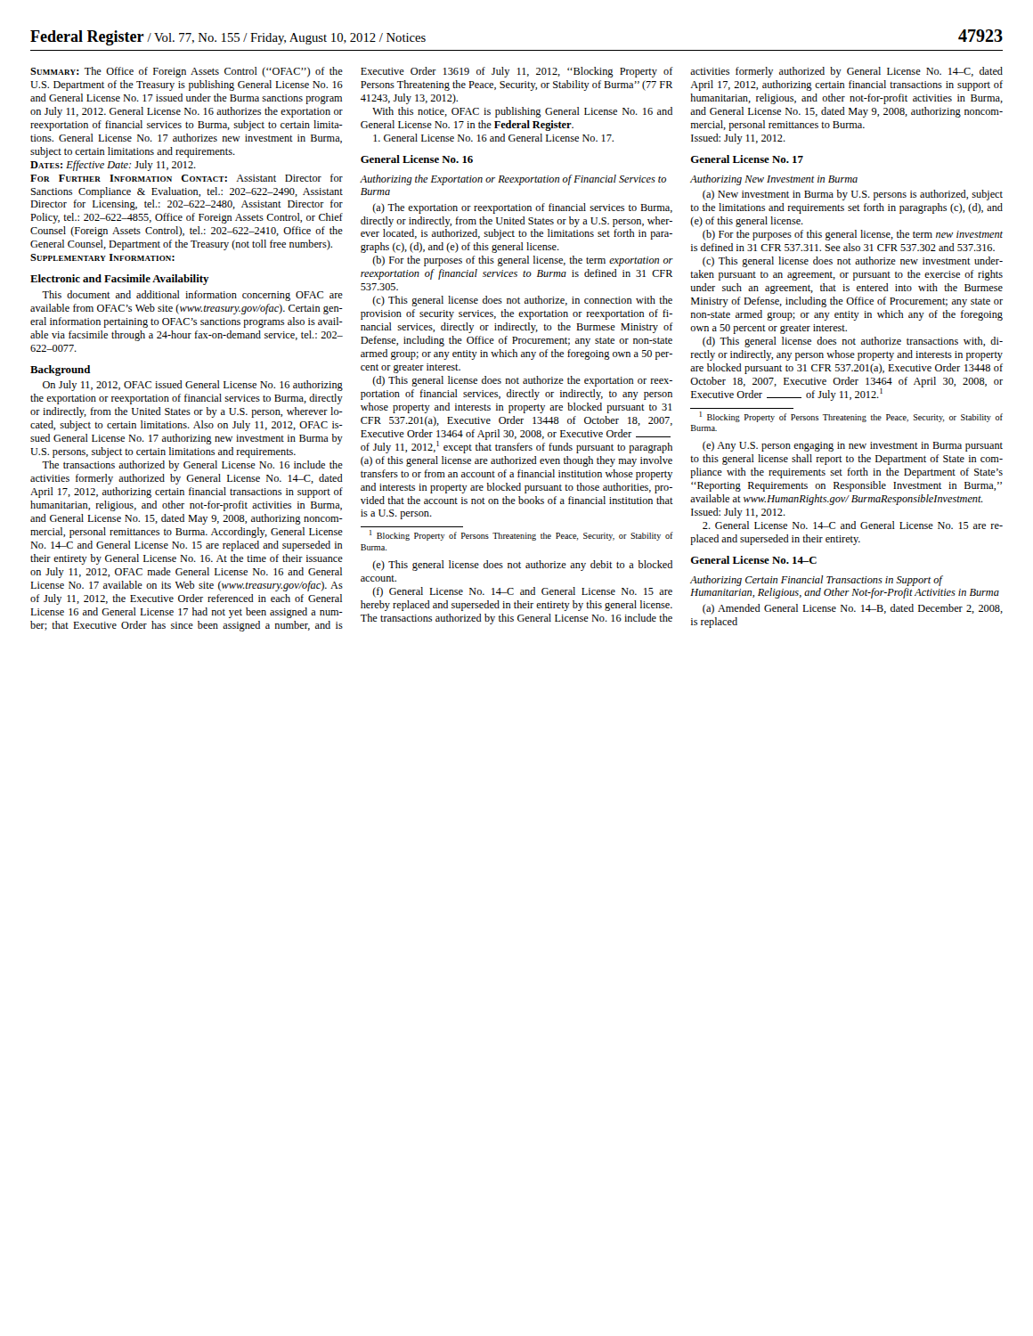Federal Register
/ Vol. 77, No. 155 / Friday, August 10, 2012 / Notices
47923
Summary: The Office of Foreign Assets Control (‘‘OFAC’’) of the U.S. Department of the Treasury is publishing General License No. 16 and General License No. 17 issued under the Burma sanctions program on July 11, 2012. General License No. 16 authorizes the exportation or reexportation of financial services to Burma, subject to certain limitations. General License No. 17 authorizes new investment in Burma, subject to certain limitations and requirements.
Dates: Effective Date: July 11, 2012.
For Further Information Contact: Assistant Director for Sanctions Compliance & Evaluation, tel.: 202–622–2490, Assistant Director for Licensing, tel.: 202–622–2480, Assistant Director for Policy, tel.: 202–622–4855, Office of Foreign Assets Control, or Chief Counsel (Foreign Assets Control), tel.: 202–622–2410, Office of the General Counsel, Department of the Treasury (not toll free numbers).
Supplementary Information:
Electronic and Facsimile Availability
This document and additional information concerning OFAC are available from OFAC’s Web site (www.treasury.gov/ofac). Certain general information pertaining to OFAC’s sanctions programs also is available via facsimile through a 24-hour fax-on-demand service, tel.: 202–622–0077.
Background
On July 11, 2012, OFAC issued General License No. 16 authorizing the exportation or reexportation of financial services to Burma, directly or indirectly, from the United States or by a U.S. person, wherever located, subject to certain limitations. Also on July 11, 2012, OFAC issued General License No. 17 authorizing new investment in Burma by U.S. persons, subject to certain limitations and requirements.
The transactions authorized by General License No. 16 include the activities formerly authorized by General License No. 14–C, dated April 17, 2012, authorizing certain financial transactions in support of humanitarian, religious, and other not-for-profit activities in Burma, and General License No. 15, dated May 9, 2008, authorizing noncommercial, personal remittances to Burma. Accordingly, General License No. 14–C and General License No. 15 are replaced and superseded in their entirety by General License No. 16. At the time of their issuance on July 11, 2012, OFAC made General License No. 16 and General License No. 17 available on its Web site (www.treasury.gov/ofac). As of July 11, 2012, the Executive Order referenced in each of General License 16 and General License 17 had not yet been assigned a number; that Executive Order has since been assigned a number, and is Executive Order 13619 of July 11, 2012, ‘‘Blocking Property of Persons Threatening the Peace, Security, or Stability of Burma’’ (77 FR 41243, July 13, 2012).
With this notice, OFAC is publishing General License No. 16 and General License No. 17 in the Federal Register.
1. General License No. 16 and General License No. 17.
General License No. 16
Authorizing the Exportation or Reexportation of Financial Services to Burma
(a) The exportation or reexportation of financial services to Burma, directly or indirectly, from the United States or by a U.S. person, wherever located, is authorized, subject to the limitations set forth in paragraphs (c), (d), and (e) of this general license.
(b) For the purposes of this general license, the term exportation or reexportation of financial services to Burma is defined in 31 CFR 537.305.
(c) This general license does not authorize, in connection with the provision of security services, the exportation or reexportation of financial services, directly or indirectly, to the Burmese Ministry of Defense, including the Office of Procurement; any state or non-state armed group; or any entity in which any of the foregoing own a 50 percent or greater interest.
(d) This general license does not authorize the exportation or reexportation of financial services, directly or indirectly, to any person whose property and interests in property are blocked pursuant to 31 CFR 537.201(a), Executive Order 13448 of October 18, 2007, Executive Order 13464 of April 30, 2008, or Executive Order of July 11, 2012,1 except that transfers of funds pursuant to paragraph (a) of this general license are authorized even though they may involve transfers to or from an account of a financial institution whose property and interests in property are blocked pursuant to those authorities, provided that the account is not on the books of a financial institution that is a U.S. person.
1 Blocking Property of Persons Threatening the Peace, Security, or Stability of Burma.
(e) This general license does not authorize any debit to a blocked account.
(f) General License No. 14–C and General License No. 15 are hereby replaced and superseded in their entirety by this general license. The transactions authorized by this General License No. 16 include the activities formerly authorized by General License No. 14–C, dated April 17, 2012, authorizing certain financial transactions in support of humanitarian, religious, and other not-for-profit activities in Burma, and General License No. 15, dated May 9, 2008, authorizing noncommercial, personal remittances to Burma.
Issued: July 11, 2012.
General License No. 17
Authorizing New Investment in Burma
(a) New investment in Burma by U.S. persons is authorized, subject to the limitations and requirements set forth in paragraphs (c), (d), and (e) of this general license.
(b) For the purposes of this general license, the term new investment is defined in 31 CFR 537.311. See also 31 CFR 537.302 and 537.316.
(c) This general license does not authorize new investment undertaken pursuant to an agreement, or pursuant to the exercise of rights under such an agreement, that is entered into with the Burmese Ministry of Defense, including the Office of Procurement; any state or non-state armed group; or any entity in which any of the foregoing own a 50 percent or greater interest.
(d) This general license does not authorize transactions with, directly or indirectly, any person whose property and interests in property are blocked pursuant to 31 CFR 537.201(a), Executive Order 13448 of October 18, 2007, Executive Order 13464 of April 30, 2008, or Executive Order of July 11, 2012.1
1 Blocking Property of Persons Threatening the Peace, Security, or Stability of Burma.
(e) Any U.S. person engaging in new investment in Burma pursuant to this general license shall report to the Department of State in compliance with the requirements set forth in the Department of State’s ‘‘Reporting Requirements on Responsible Investment in Burma,’’ available at www.HumanRights.gov/ BurmaResponsibleInvestment.
Issued: July 11, 2012.
2. General License No. 14–C and General License No. 15 are replaced and superseded in their entirety.
General License No. 14–C
Authorizing Certain Financial Transactions in Support of Humanitarian, Religious, and Other Not-for-Profit Activities in Burma
(a) Amended General License No. 14–B, dated December 2, 2008, is replaced